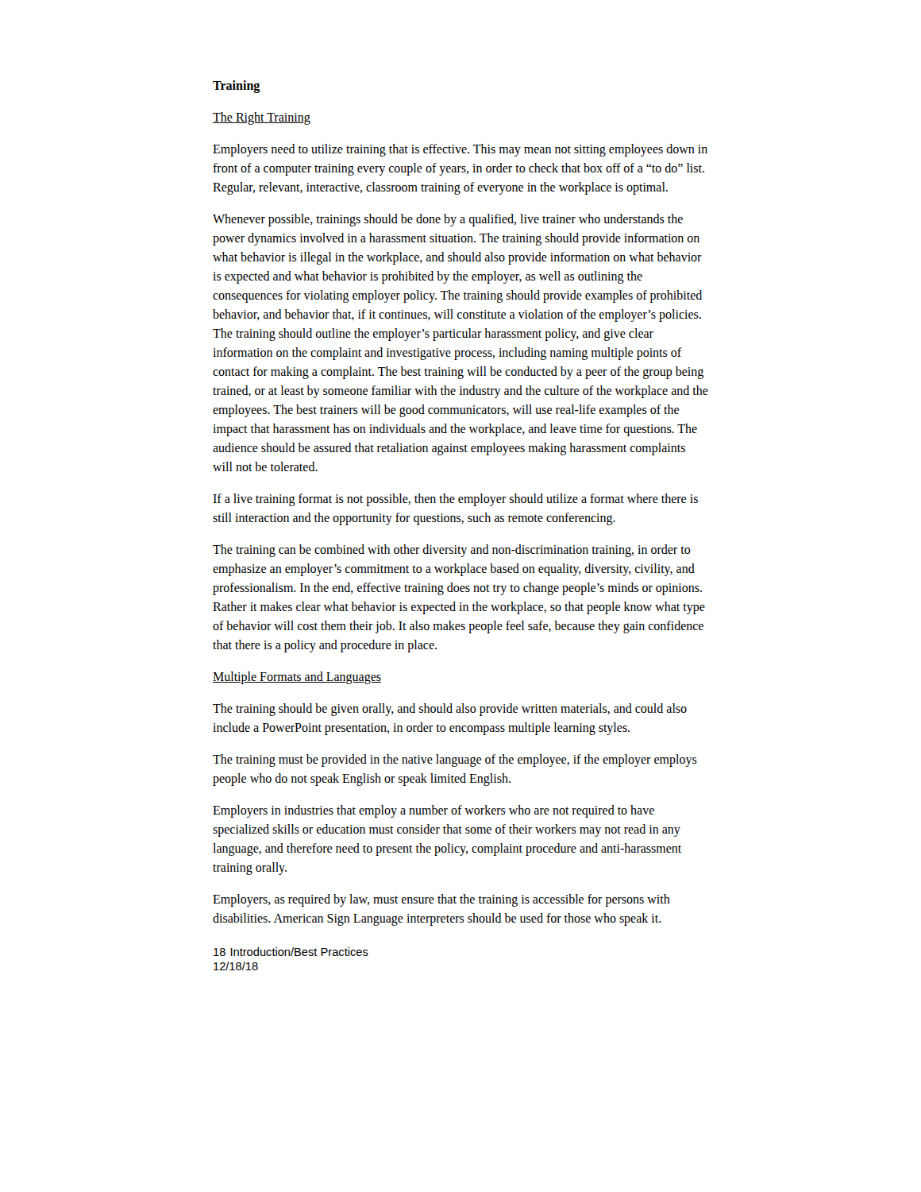Training
The Right Training
Employers need to utilize training that is effective. This may mean not sitting employees down in front of a computer training every couple of years, in order to check that box off of a “to do” list. Regular, relevant, interactive, classroom training of everyone in the workplace is optimal.
Whenever possible, trainings should be done by a qualified, live trainer who understands the power dynamics involved in a harassment situation. The training should provide information on what behavior is illegal in the workplace, and should also provide information on what behavior is expected and what behavior is prohibited by the employer, as well as outlining the consequences for violating employer policy. The training should provide examples of prohibited behavior, and behavior that, if it continues, will constitute a violation of the employer’s policies. The training should outline the employer’s particular harassment policy, and give clear information on the complaint and investigative process, including naming multiple points of contact for making a complaint. The best training will be conducted by a peer of the group being trained, or at least by someone familiar with the industry and the culture of the workplace and the employees. The best trainers will be good communicators, will use real-life examples of the impact that harassment has on individuals and the workplace, and leave time for questions. The audience should be assured that retaliation against employees making harassment complaints will not be tolerated.
If a live training format is not possible, then the employer should utilize a format where there is still interaction and the opportunity for questions, such as remote conferencing.
The training can be combined with other diversity and non-discrimination training, in order to emphasize an employer’s commitment to a workplace based on equality, diversity, civility, and professionalism. In the end, effective training does not try to change people’s minds or opinions. Rather it makes clear what behavior is expected in the workplace, so that people know what type of behavior will cost them their job. It also makes people feel safe, because they gain confidence that there is a policy and procedure in place.
Multiple Formats and Languages
The training should be given orally, and should also provide written materials, and could also include a PowerPoint presentation, in order to encompass multiple learning styles.
The training must be provided in the native language of the employee, if the employer employs people who do not speak English or speak limited English.
Employers in industries that employ a number of workers who are not required to have specialized skills or education must consider that some of their workers may not read in any language, and therefore need to present the policy, complaint procedure and anti-harassment training orally.
Employers, as required by law, must ensure that the training is accessible for persons with disabilities. American Sign Language interpreters should be used for those who speak it.
18 Introduction/Best Practices
12/18/18